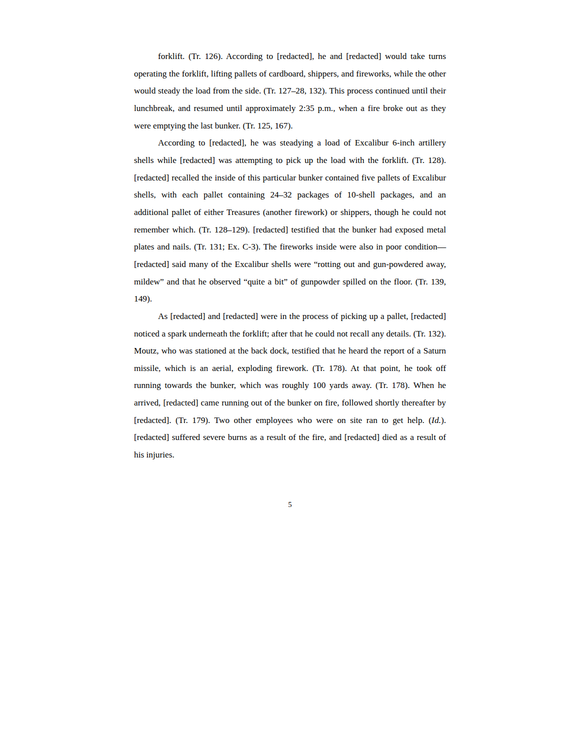forklift. (Tr. 126). According to [redacted], he and [redacted] would take turns operating the forklift, lifting pallets of cardboard, shippers, and fireworks, while the other would steady the load from the side. (Tr. 127–28, 132). This process continued until their lunchbreak, and resumed until approximately 2:35 p.m., when a fire broke out as they were emptying the last bunker. (Tr. 125, 167).
According to [redacted], he was steadying a load of Excalibur 6-inch artillery shells while [redacted] was attempting to pick up the load with the forklift. (Tr. 128). [redacted] recalled the inside of this particular bunker contained five pallets of Excalibur shells, with each pallet containing 24–32 packages of 10-shell packages, and an additional pallet of either Treasures (another firework) or shippers, though he could not remember which. (Tr. 128–129). [redacted] testified that the bunker had exposed metal plates and nails. (Tr. 131; Ex. C-3). The fireworks inside were also in poor condition—[redacted] said many of the Excalibur shells were “rotting out and gun-powdered away, mildew” and that he observed “quite a bit” of gunpowder spilled on the floor. (Tr. 139, 149).
As [redacted] and [redacted] were in the process of picking up a pallet, [redacted] noticed a spark underneath the forklift; after that he could not recall any details. (Tr. 132). Moutz, who was stationed at the back dock, testified that he heard the report of a Saturn missile, which is an aerial, exploding firework. (Tr. 178). At that point, he took off running towards the bunker, which was roughly 100 yards away. (Tr. 178). When he arrived, [redacted] came running out of the bunker on fire, followed shortly thereafter by [redacted]. (Tr. 179). Two other employees who were on site ran to get help. (Id.). [redacted] suffered severe burns as a result of the fire, and [redacted] died as a result of his injuries.
5